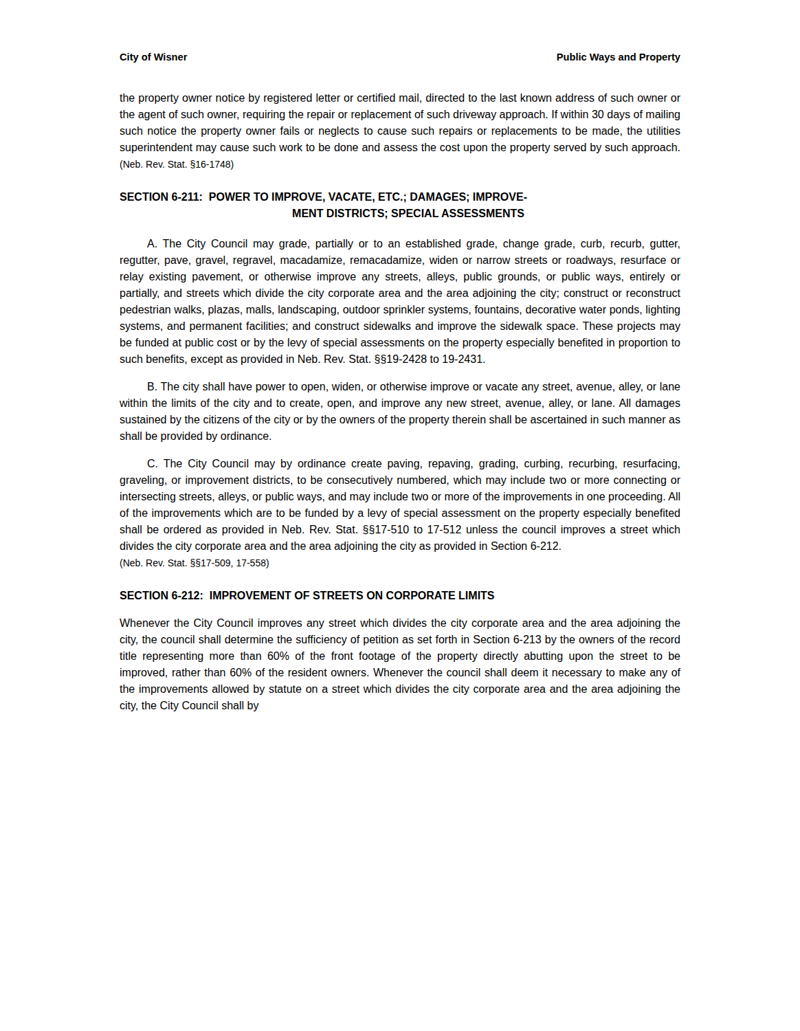City of Wisner Public Ways and Property
the property owner notice by registered letter or certified mail, directed to the last known address of such owner or the agent of such owner, requiring the repair or replacement of such driveway approach. If within 30 days of mailing such notice the property owner fails or neglects to cause such repairs or replacements to be made, the utilities superintendent may cause such work to be done and assess the cost upon the property served by such approach. (Neb. Rev. Stat. §16-1748)
SECTION 6-211: POWER TO IMPROVE, VACATE, ETC.; DAMAGES; IMPROVE- MENT DISTRICTS; SPECIAL ASSESSMENTS
A. The City Council may grade, partially or to an established grade, change grade, curb, recurb, gutter, regutter, pave, gravel, regravel, macadamize, remacadamize, widen or narrow streets or roadways, resurface or relay existing pavement, or otherwise improve any streets, alleys, public grounds, or public ways, entirely or partially, and streets which divide the city corporate area and the area adjoining the city; construct or reconstruct pedestrian walks, plazas, malls, landscaping, outdoor sprinkler systems, fountains, decorative water ponds, lighting systems, and permanent facilities; and construct sidewalks and improve the sidewalk space. These projects may be funded at public cost or by the levy of special assessments on the property especially benefited in proportion to such benefits, except as provided in Neb. Rev. Stat. §§19-2428 to 19-2431.
B. The city shall have power to open, widen, or otherwise improve or vacate any street, avenue, alley, or lane within the limits of the city and to create, open, and improve any new street, avenue, alley, or lane. All damages sustained by the citizens of the city or by the owners of the property therein shall be ascertained in such manner as shall be provided by ordinance.
C. The City Council may by ordinance create paving, repaving, grading, curbing, recurbing, resurfacing, graveling, or improvement districts, to be consecutively numbered, which may include two or more connecting or intersecting streets, alleys, or public ways, and may include two or more of the improvements in one proceeding. All of the improvements which are to be funded by a levy of special assessment on the property especially benefited shall be ordered as provided in Neb. Rev. Stat. §§17-510 to 17-512 unless the council improves a street which divides the city corporate area and the area adjoining the city as provided in Section 6-212.
(Neb. Rev. Stat. §§17-509, 17-558)
SECTION 6-212: IMPROVEMENT OF STREETS ON CORPORATE LIMITS
Whenever the City Council improves any street which divides the city corporate area and the area adjoining the city, the council shall determine the sufficiency of petition as set forth in Section 6-213 by the owners of the record title representing more than 60% of the front footage of the property directly abutting upon the street to be improved, rather than 60% of the resident owners. Whenever the council shall deem it necessary to make any of the improvements allowed by statute on a street which divides the city corporate area and the area adjoining the city, the City Council shall by